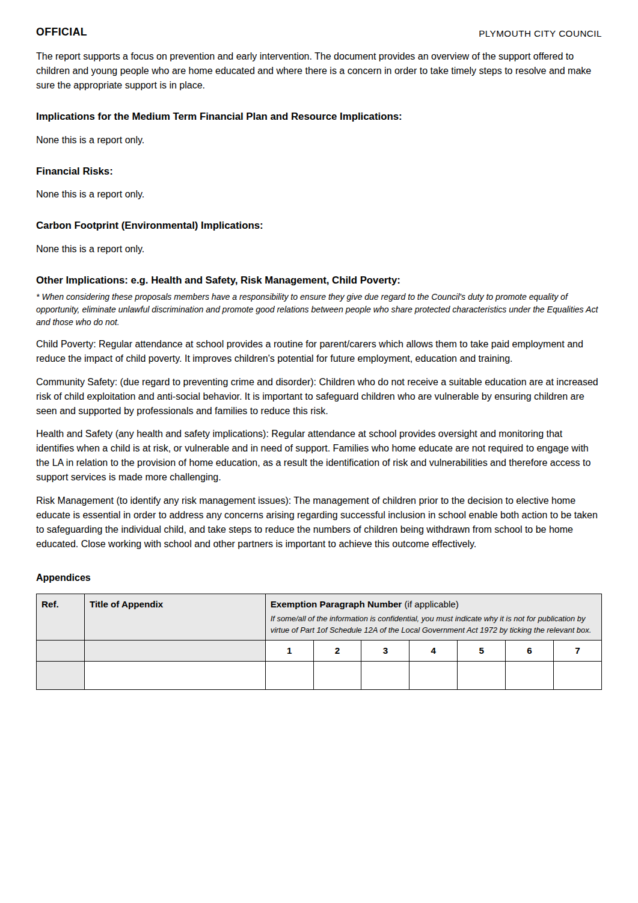OFFICIAL
PLYMOUTH CITY COUNCIL
The report supports a focus on prevention and early intervention. The document provides an overview of the support offered to children and young people who are home educated and where there is a concern in order to take timely steps to resolve and make sure the appropriate support is in place.
Implications for the Medium Term Financial Plan and Resource Implications:
None this is a report only.
Financial Risks:
None this is a report only.
Carbon Footprint (Environmental) Implications:
None this is a report only.
Other Implications: e.g. Health and Safety, Risk Management, Child Poverty:
* When considering these proposals members have a responsibility to ensure they give due regard to the Council's duty to promote equality of opportunity, eliminate unlawful discrimination and promote good relations between people who share protected characteristics under the Equalities Act and those who do not.
Child Poverty: Regular attendance at school provides a routine for parent/carers which allows them to take paid employment and reduce the impact of child poverty. It improves children's potential for future employment, education and training.
Community Safety: (due regard to preventing crime and disorder): Children who do not receive a suitable education are at increased risk of child exploitation and anti-social behavior. It is important to safeguard children who are vulnerable by ensuring children are seen and supported by professionals and families to reduce this risk.
Health and Safety (any health and safety implications): Regular attendance at school provides oversight and monitoring that identifies when a child is at risk, or vulnerable and in need of support. Families who home educate are not required to engage with the LA in relation to the provision of home education, as a result the identification of risk and vulnerabilities and therefore access to support services is made more challenging.
Risk Management (to identify any risk management issues): The management of children prior to the decision to elective home educate is essential in order to address any concerns arising regarding successful inclusion in school enable both action to be taken to safeguarding the individual child, and take steps to reduce the numbers of children being withdrawn from school to be home educated. Close working with school and other partners is important to achieve this outcome effectively.
Appendices
| Ref. | Title of Appendix | Exemption Paragraph Number (if applicable) If some/all of the information is confidential, you must indicate why it is not for publication by virtue of Part 1of Schedule 12A of the Local Government Act 1972 by ticking the relevant box. |
| | | 1 | 2 | 3 | 4 | 5 | 6 | 7 |